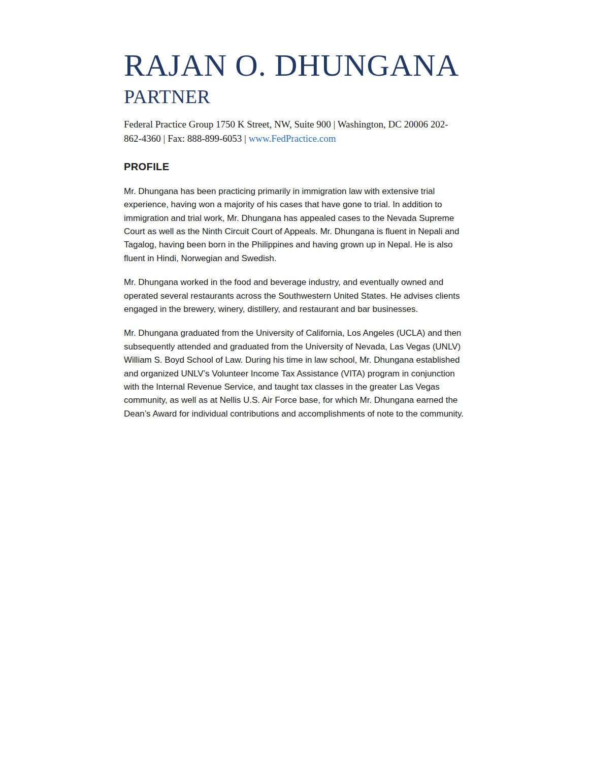RAJAN O. DHUNGANA
PARTNER
Federal Practice Group 1750 K Street, NW, Suite 900 | Washington, DC 20006 202-862-4360 | Fax: 888-899-6053 | www.FedPractice.com
PROFILE
Mr. Dhungana has been practicing primarily in immigration law with extensive trial experience, having won a majority of his cases that have gone to trial. In addition to immigration and trial work, Mr. Dhungana has appealed cases to the Nevada Supreme Court as well as the Ninth Circuit Court of Appeals. Mr. Dhungana is fluent in Nepali and Tagalog, having been born in the Philippines and having grown up in Nepal. He is also fluent in Hindi, Norwegian and Swedish.
Mr. Dhungana worked in the food and beverage industry, and eventually owned and operated several restaurants across the Southwestern United States. He advises clients engaged in the brewery, winery, distillery, and restaurant and bar businesses.
Mr. Dhungana graduated from the University of California, Los Angeles (UCLA) and then subsequently attended and graduated from the University of Nevada, Las Vegas (UNLV) William S. Boyd School of Law. During his time in law school, Mr. Dhungana established and organized UNLV’s Volunteer Income Tax Assistance (VITA) program in conjunction with the Internal Revenue Service, and taught tax classes in the greater Las Vegas community, as well as at Nellis U.S. Air Force base, for which Mr. Dhungana earned the Dean’s Award for individual contributions and accomplishments of note to the community.